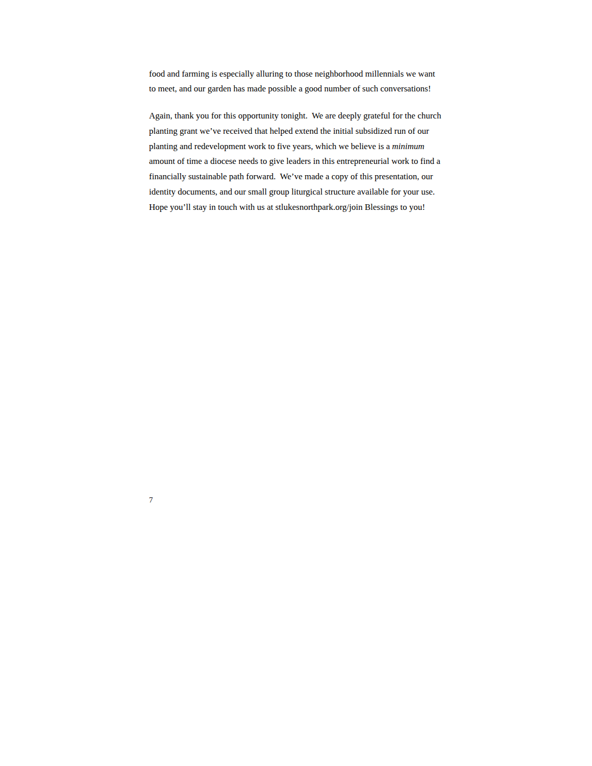food and farming is especially alluring to those neighborhood millennials we want to meet, and our garden has made possible a good number of such conversations!
Again, thank you for this opportunity tonight. We are deeply grateful for the church planting grant we’ve received that helped extend the initial subsidized run of our planting and redevelopment work to five years, which we believe is a minimum amount of time a diocese needs to give leaders in this entrepreneurial work to find a financially sustainable path forward. We’ve made a copy of this presentation, our identity documents, and our small group liturgical structure available for your use. Hope you’ll stay in touch with us at stlukesnorthpark.org/join Blessings to you!
7